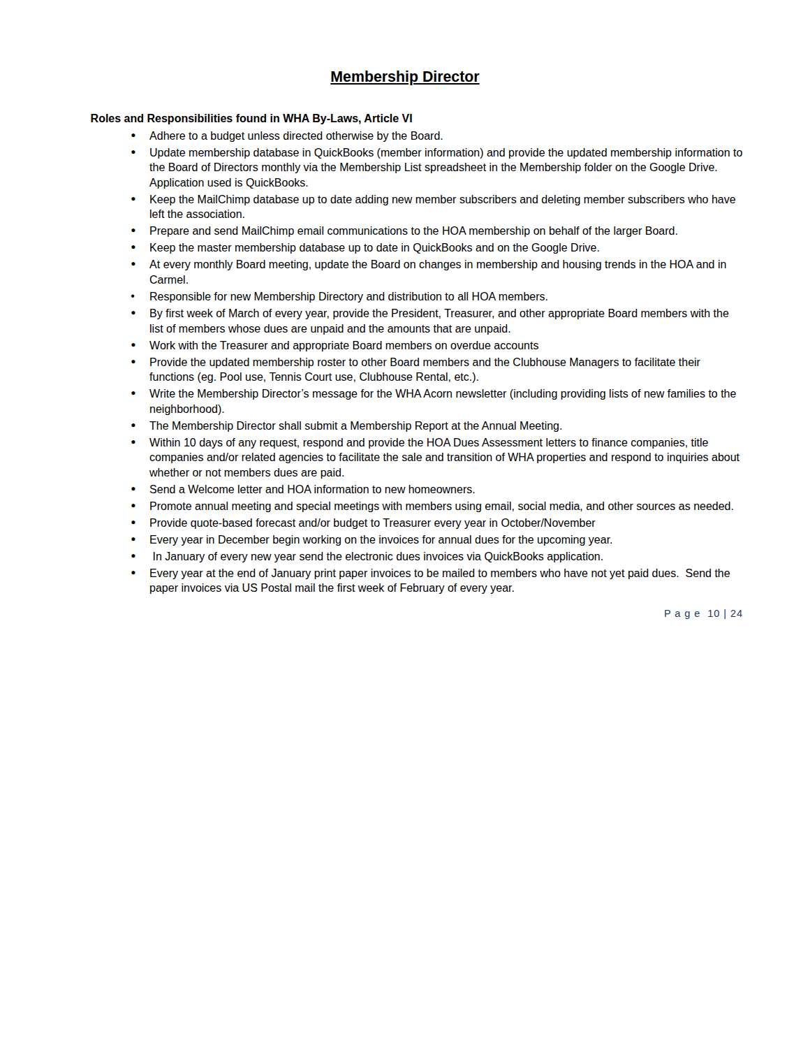Membership Director
Roles and Responsibilities found in WHA By-Laws, Article VI
Adhere to a budget unless directed otherwise by the Board.
Update membership database in QuickBooks (member information) and provide the updated membership information to the Board of Directors monthly via the Membership List spreadsheet in the Membership folder on the Google Drive. Application used is QuickBooks.
Keep the MailChimp database up to date adding new member subscribers and deleting member subscribers who have left the association.
Prepare and send MailChimp email communications to the HOA membership on behalf of the larger Board.
Keep the master membership database up to date in QuickBooks and on the Google Drive.
At every monthly Board meeting, update the Board on changes in membership and housing trends in the HOA and in Carmel.
Responsible for new Membership Directory and distribution to all HOA members.
By first week of March of every year, provide the President, Treasurer, and other appropriate Board members with the list of members whose dues are unpaid and the amounts that are unpaid.
Work with the Treasurer and appropriate Board members on overdue accounts
Provide the updated membership roster to other Board members and the Clubhouse Managers to facilitate their functions (eg. Pool use, Tennis Court use, Clubhouse Rental, etc.).
Write the Membership Director’s message for the WHA Acorn newsletter (including providing lists of new families to the neighborhood).
The Membership Director shall submit a Membership Report at the Annual Meeting.
Within 10 days of any request, respond and provide the HOA Dues Assessment letters to finance companies, title companies and/or related agencies to facilitate the sale and transition of WHA properties and respond to inquiries about whether or not members dues are paid.
Send a Welcome letter and HOA information to new homeowners.
Promote annual meeting and special meetings with members using email, social media, and other sources as needed.
Provide quote-based forecast and/or budget to Treasurer every year in October/November
Every year in December begin working on the invoices for annual dues for the upcoming year.
In January of every new year send the electronic dues invoices via QuickBooks application.
Every year at the end of January print paper invoices to be mailed to members who have not yet paid dues. Send the paper invoices via US Postal mail the first week of February of every year.
P a g e 10 | 24